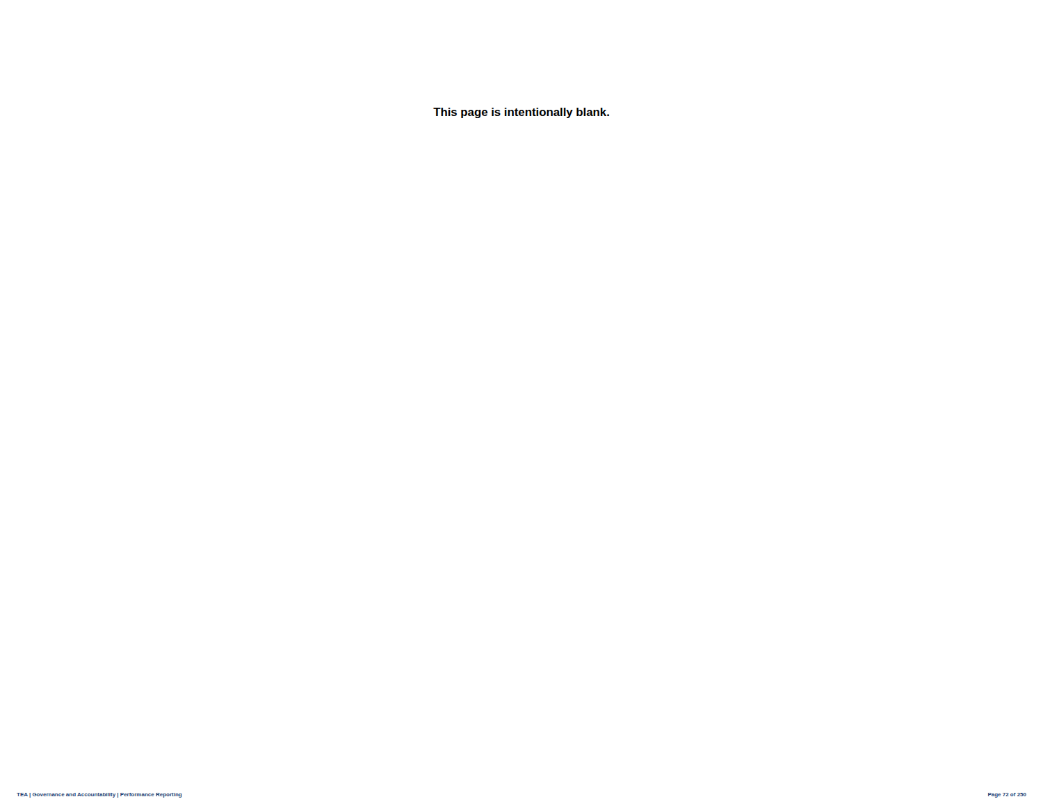This page is intentionally blank.
TEA | Governance and Accountability | Performance Reporting Page 72 of 250